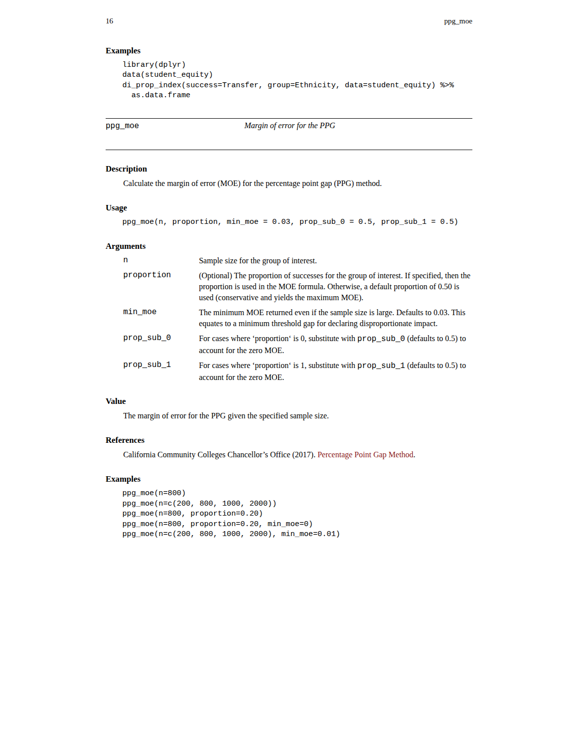16 ppg_moe
Examples
library(dplyr)
data(student_equity)
di_prop_index(success=Transfer, group=Ethnicity, data=student_equity) %>%
  as.data.frame
ppg_moe Margin of error for the PPG
Description
Calculate the margin of error (MOE) for the percentage point gap (PPG) method.
Usage
ppg_moe(n, proportion, min_moe = 0.03, prop_sub_0 = 0.5, prop_sub_1 = 0.5)
Arguments
n
Sample size for the group of interest.
proportion
(Optional) The proportion of successes for the group of interest. If specified, then the proportion is used in the MOE formula. Otherwise, a default proportion of 0.50 is used (conservative and yields the maximum MOE).
min_moe
The minimum MOE returned even if the sample size is large. Defaults to 0.03. This equates to a minimum threshold gap for declaring disproportionate impact.
prop_sub_0
For cases where ‘proportion‘ is 0, substitute with prop_sub_0 (defaults to 0.5) to account for the zero MOE.
prop_sub_1
For cases where ‘proportion‘ is 1, substitute with prop_sub_1 (defaults to 0.5) to account for the zero MOE.
Value
The margin of error for the PPG given the specified sample size.
References
California Community Colleges Chancellor’s Office (2017). Percentage Point Gap Method.
Examples
ppg_moe(n=800)
ppg_moe(n=c(200, 800, 1000, 2000))
ppg_moe(n=800, proportion=0.20)
ppg_moe(n=800, proportion=0.20, min_moe=0)
ppg_moe(n=c(200, 800, 1000, 2000), min_moe=0.01)